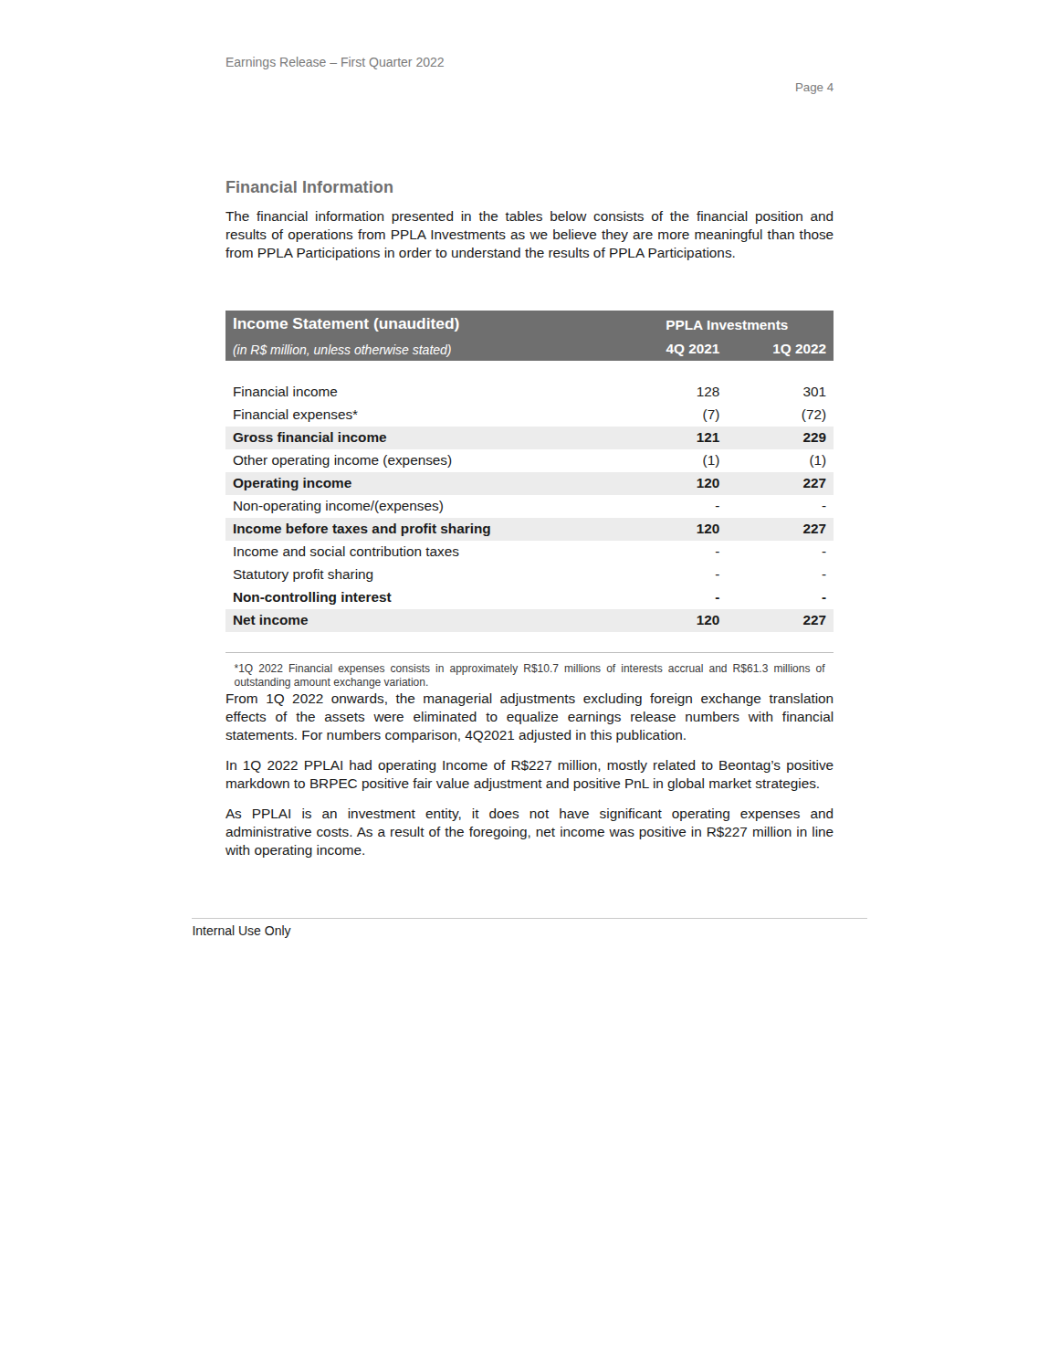Earnings Release – First Quarter 2022
Page 4
Financial Information
The financial information presented in the tables below consists of the financial position and results of operations from PPLA Investments as we believe they are more meaningful than those from PPLA Participations in order to understand the results of PPLA Participations.
| Income Statement (unaudited) | PPLA Investments |
| --- | --- |
| (in R$ million, unless otherwise stated) | 4Q 2021 | 1Q 2022 |
| Financial income | 128 | 301 |
| Financial expenses* | (7) | (72) |
| Gross financial income | 121 | 229 |
| Other operating income (expenses) | (1) | (1) |
| Operating income | 120 | 227 |
| Non-operating income/(expenses) | - | - |
| Income before taxes and profit sharing | 120 | 227 |
| Income and social contribution taxes | - | - |
| Statutory profit sharing | - | - |
| Non-controlling interest | - | - |
| Net income | 120 | 227 |
*1Q 2022 Financial expenses consists in approximately R$10.7 millions of interests accrual and R$61.3 millions of outstanding amount exchange variation.
From 1Q 2022 onwards, the managerial adjustments excluding foreign exchange translation effects of the assets were eliminated to equalize earnings release numbers with financial statements. For numbers comparison, 4Q2021 adjusted in this publication.
In 1Q 2022 PPLAI had operating Income of R$227 million, mostly related to Beontag’s positive markdown to BRPEC positive fair value adjustment and positive PnL in global market strategies.
As PPLAI is an investment entity, it does not have significant operating expenses and administrative costs. As a result of the foregoing, net income was positive in R$227 million in line with operating income.
Internal Use Only